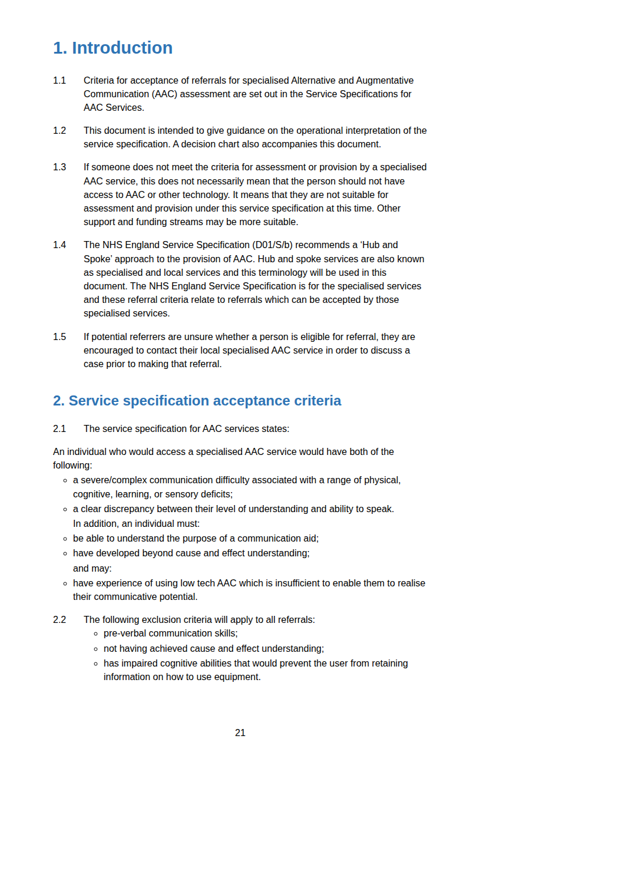1. Introduction
1.1
Criteria for acceptance of referrals for specialised Alternative and Augmentative Communication (AAC) assessment are set out in the Service Specifications for AAC Services.
1.2
This document is intended to give guidance on the operational interpretation of the service specification. A decision chart also accompanies this document.
1.3
If someone does not meet the criteria for assessment or provision by a specialised AAC service, this does not necessarily mean that the person should not have access to AAC or other technology. It means that they are not suitable for assessment and provision under this service specification at this time. Other support and funding streams may be more suitable.
1.4
The NHS England Service Specification (D01/S/b) recommends a ‘Hub and Spoke’ approach to the provision of AAC. Hub and spoke services are also known as specialised and local services and this terminology will be used in this document. The NHS England Service Specification is for the specialised services and these referral criteria relate to referrals which can be accepted by those specialised services.
1.5
If potential referrers are unsure whether a person is eligible for referral, they are encouraged to contact their local specialised AAC service in order to discuss a case prior to making that referral.
2. Service specification acceptance criteria
2.1
The service specification for AAC services states:
An individual who would access a specialised AAC service would have both of the following:
a severe/complex communication difficulty associated with a range of physical, cognitive, learning, or sensory deficits;
a clear discrepancy between their level of understanding and ability to speak.
In addition, an individual must:
be able to understand the purpose of a communication aid;
have developed beyond cause and effect understanding;
and may:
have experience of using low tech AAC which is insufficient to enable them to realise their communicative potential.
2.2
The following exclusion criteria will apply to all referrals:
pre-verbal communication skills;
not having achieved cause and effect understanding;
has impaired cognitive abilities that would prevent the user from retaining information on how to use equipment.
21